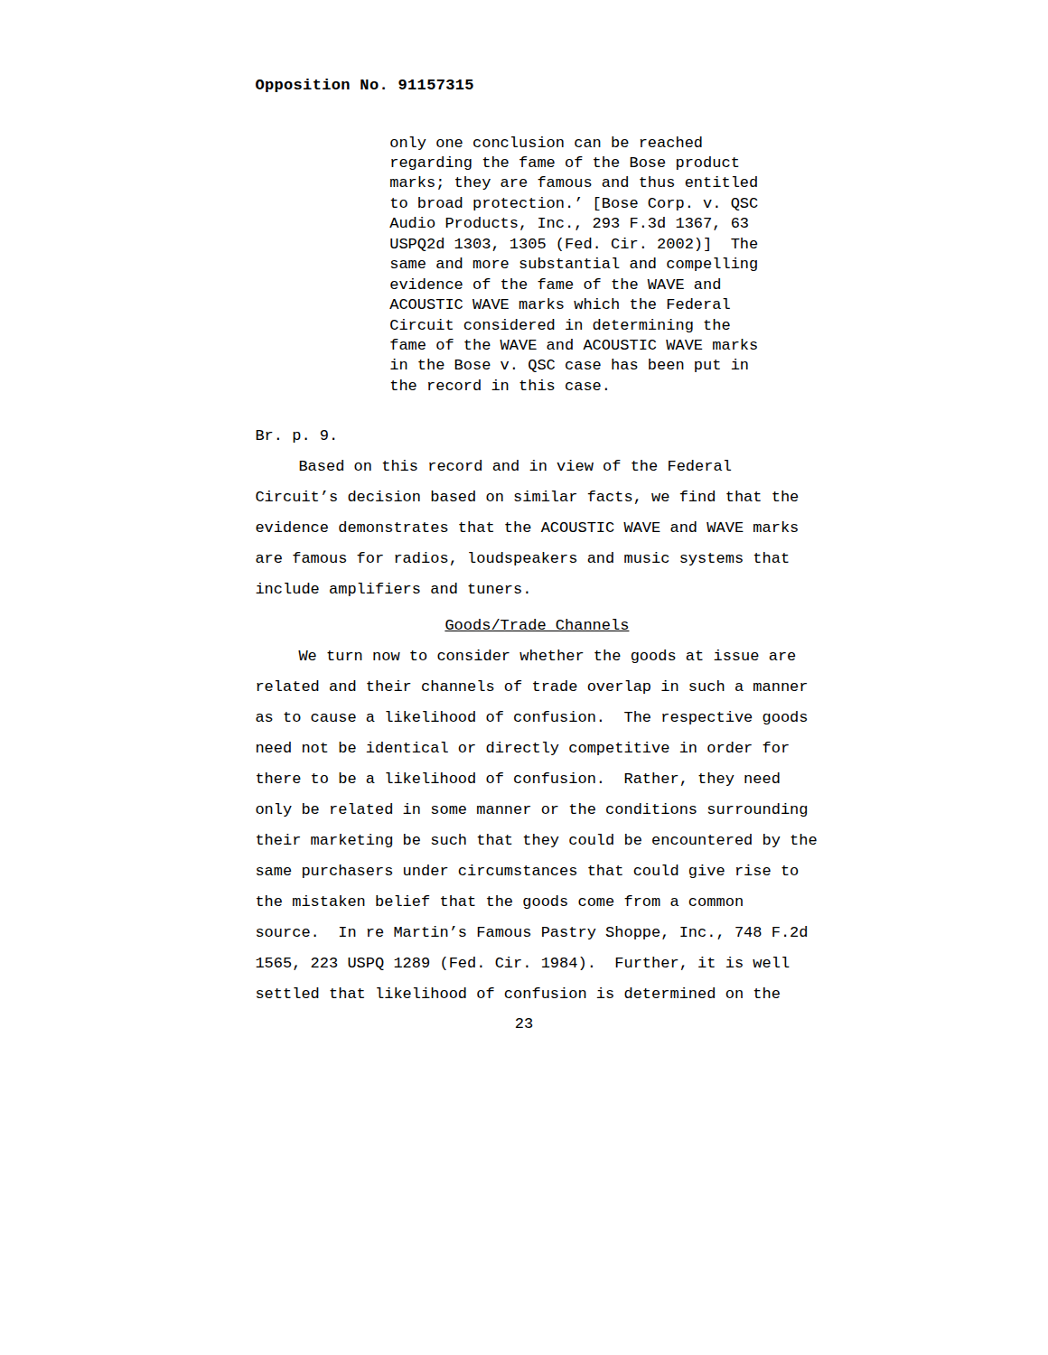Opposition No. 91157315
only one conclusion can be reached regarding the fame of the Bose product marks; they are famous and thus entitled to broad protection.’ [Bose Corp. v. QSC Audio Products, Inc., 293 F.3d 1367, 63 USPQ2d 1303, 1305 (Fed. Cir. 2002)] The same and more substantial and compelling evidence of the fame of the WAVE and ACOUSTIC WAVE marks which the Federal Circuit considered in determining the fame of the WAVE and ACOUSTIC WAVE marks in the Bose v. QSC case has been put in the record in this case.
Br. p. 9.
Based on this record and in view of the Federal Circuit’s decision based on similar facts, we find that the evidence demonstrates that the ACOUSTIC WAVE and WAVE marks are famous for radios, loudspeakers and music systems that include amplifiers and tuners.
Goods/Trade Channels
We turn now to consider whether the goods at issue are related and their channels of trade overlap in such a manner as to cause a likelihood of confusion. The respective goods need not be identical or directly competitive in order for there to be a likelihood of confusion. Rather, they need only be related in some manner or the conditions surrounding their marketing be such that they could be encountered by the same purchasers under circumstances that could give rise to the mistaken belief that the goods come from a common source. In re Martin’s Famous Pastry Shoppe, Inc., 748 F.2d 1565, 223 USPQ 1289 (Fed. Cir. 1984). Further, it is well settled that likelihood of confusion is determined on the
23